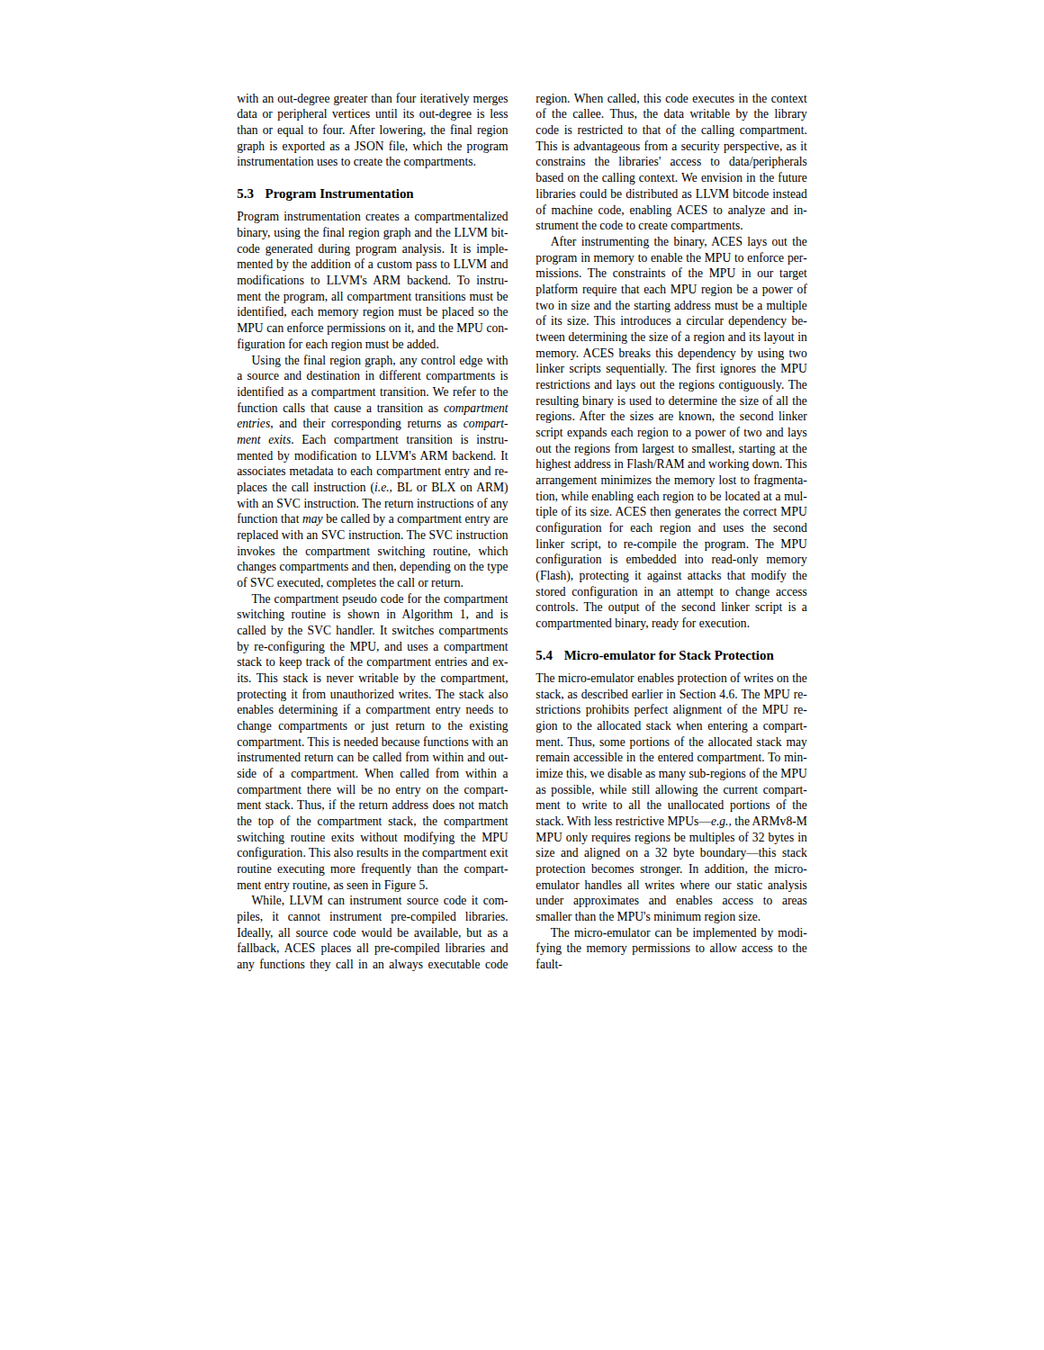with an out-degree greater than four iteratively merges data or peripheral vertices until its out-degree is less than or equal to four. After lowering, the final region graph is exported as a JSON file, which the program instrumentation uses to create the compartments.
5.3 Program Instrumentation
Program instrumentation creates a compartmentalized binary, using the final region graph and the LLVM bitcode generated during program analysis. It is implemented by the addition of a custom pass to LLVM and modifications to LLVM's ARM backend. To instrument the program, all compartment transitions must be identified, each memory region must be placed so the MPU can enforce permissions on it, and the MPU configuration for each region must be added.
Using the final region graph, any control edge with a source and destination in different compartments is identified as a compartment transition. We refer to the function calls that cause a transition as compartment entries, and their corresponding returns as compartment exits. Each compartment transition is instrumented by modification to LLVM's ARM backend. It associates metadata to each compartment entry and replaces the call instruction (i.e., BL or BLX on ARM) with an SVC instruction. The return instructions of any function that may be called by a compartment entry are replaced with an SVC instruction. The SVC instruction invokes the compartment switching routine, which changes compartments and then, depending on the type of SVC executed, completes the call or return.
The compartment pseudo code for the compartment switching routine is shown in Algorithm 1, and is called by the SVC handler. It switches compartments by re-configuring the MPU, and uses a compartment stack to keep track of the compartment entries and exits. This stack is never writable by the compartment, protecting it from unauthorized writes. The stack also enables determining if a compartment entry needs to change compartments or just return to the existing compartment. This is needed because functions with an instrumented return can be called from within and outside of a compartment. When called from within a compartment there will be no entry on the compartment stack. Thus, if the return address does not match the top of the compartment stack, the compartment switching routine exits without modifying the MPU configuration. This also results in the compartment exit routine executing more frequently than the compartment entry routine, as seen in Figure 5.
While, LLVM can instrument source code it compiles, it cannot instrument pre-compiled libraries. Ideally, all source code would be available, but as a fallback, ACES places all pre-compiled libraries and any functions they call in an always executable code region. When called, this code executes in the context of the callee. Thus, the data writable by the library code is restricted to that of the calling compartment. This is advantageous from a security perspective, as it constrains the libraries' access to data/peripherals based on the calling context. We envision in the future libraries could be distributed as LLVM bitcode instead of machine code, enabling ACES to analyze and instrument the code to create compartments.
After instrumenting the binary, ACES lays out the program in memory to enable the MPU to enforce permissions. The constraints of the MPU in our target platform require that each MPU region be a power of two in size and the starting address must be a multiple of its size. This introduces a circular dependency between determining the size of a region and its layout in memory. ACES breaks this dependency by using two linker scripts sequentially. The first ignores the MPU restrictions and lays out the regions contiguously. The resulting binary is used to determine the size of all the regions. After the sizes are known, the second linker script expands each region to a power of two and lays out the regions from largest to smallest, starting at the highest address in Flash/RAM and working down. This arrangement minimizes the memory lost to fragmentation, while enabling each region to be located at a multiple of its size. ACES then generates the correct MPU configuration for each region and uses the second linker script, to re-compile the program. The MPU configuration is embedded into read-only memory (Flash), protecting it against attacks that modify the stored configuration in an attempt to change access controls. The output of the second linker script is a compartmented binary, ready for execution.
5.4 Micro-emulator for Stack Protection
The micro-emulator enables protection of writes on the stack, as described earlier in Section 4.6. The MPU restrictions prohibits perfect alignment of the MPU region to the allocated stack when entering a compartment. Thus, some portions of the allocated stack may remain accessible in the entered compartment. To minimize this, we disable as many sub-regions of the MPU as possible, while still allowing the current compartment to write to all the unallocated portions of the stack. With less restrictive MPUs—e.g., the ARMv8-M MPU only requires regions be multiples of 32 bytes in size and aligned on a 32 byte boundary—this stack protection becomes stronger. In addition, the micro-emulator handles all writes where our static analysis under approximates and enables access to areas smaller than the MPU's minimum region size.
The micro-emulator can be implemented by modifying the memory permissions to allow access to the fault-